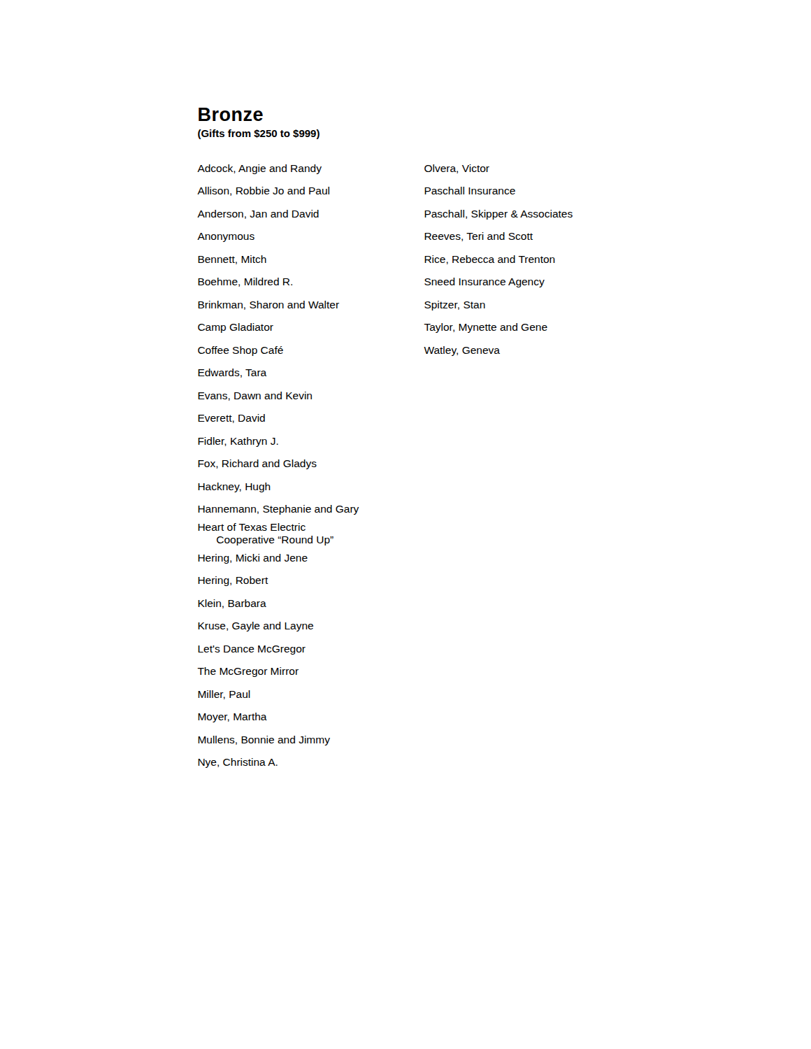Bronze
(Gifts from $250 to $999)
Adcock, Angie and Randy
Allison, Robbie Jo and Paul
Anderson, Jan and David
Anonymous
Bennett, Mitch
Boehme, Mildred R.
Brinkman, Sharon and Walter
Camp Gladiator
Coffee Shop Café
Edwards, Tara
Evans, Dawn and Kevin
Everett, David
Fidler, Kathryn J.
Fox, Richard and Gladys
Hackney, Hugh
Hannemann, Stephanie and Gary
Heart of Texas ElectricCooperative “Round Up”
Hering, Micki and Jene
Hering, Robert
Klein, Barbara
Kruse, Gayle and Layne
Let's Dance McGregor
The McGregor Mirror
Miller, Paul
Moyer, Martha
Mullens, Bonnie and Jimmy
Nye, Christina A.
Olvera, Victor
Paschall Insurance
Paschall, Skipper & Associates
Reeves, Teri and Scott
Rice, Rebecca and Trenton
Sneed Insurance Agency
Spitzer, Stan
Taylor, Mynette and Gene
Watley, Geneva